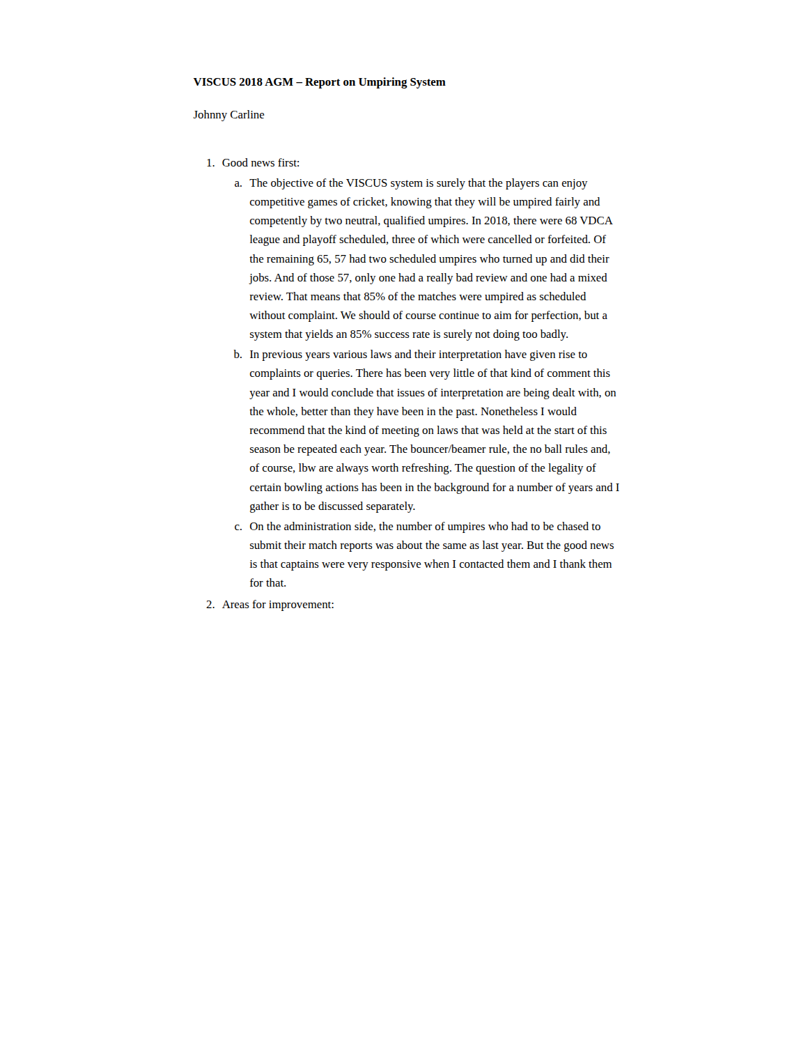VISCUS 2018 AGM – Report on Umpiring System
Johnny Carline
Good news first:
The objective of the VISCUS system is surely that the players can enjoy competitive games of cricket, knowing that they will be umpired fairly and competently by two neutral, qualified umpires. In 2018, there were 68 VDCA league and playoff scheduled, three of which were cancelled or forfeited. Of the remaining 65, 57 had two scheduled umpires who turned up and did their jobs. And of those 57, only one had a really bad review and one had a mixed review. That means that 85% of the matches were umpired as scheduled without complaint. We should of course continue to aim for perfection, but a system that yields an 85% success rate is surely not doing too badly.
In previous years various laws and their interpretation have given rise to complaints or queries. There has been very little of that kind of comment this year and I would conclude that issues of interpretation are being dealt with, on the whole, better than they have been in the past. Nonetheless I would recommend that the kind of meeting on laws that was held at the start of this season be repeated each year. The bouncer/beamer rule, the no ball rules and, of course, lbw are always worth refreshing. The question of the legality of certain bowling actions has been in the background for a number of years and I gather is to be discussed separately.
On the administration side, the number of umpires who had to be chased to submit their match reports was about the same as last year. But the good news is that captains were very responsive when I contacted them and I thank them for that.
Areas for improvement: